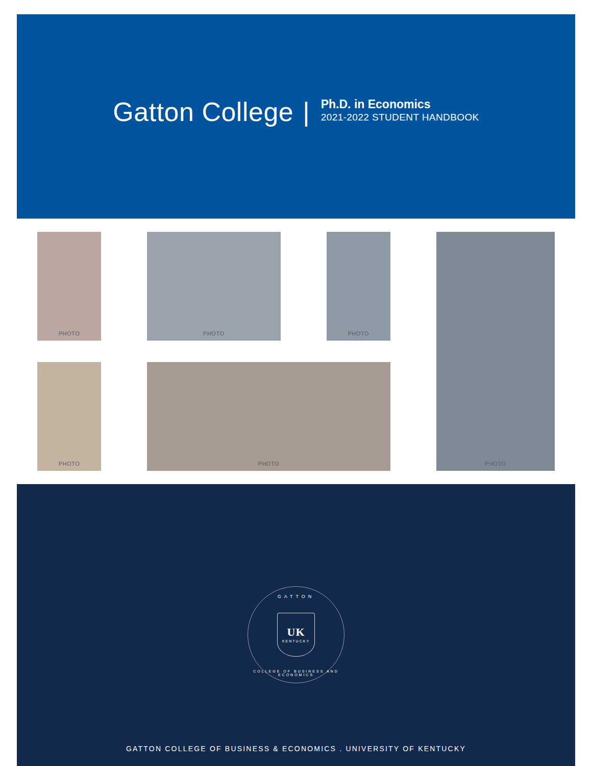Gatton College
|
Ph.D. in Economics 2021-2022 STUDENT HANDBOOK
photo
photo
photo
photo
photo
photo
GATTON
UK KENTUCKY
COLLEGE OF BUSINESS AND ECONOMICS
GATTON COLLEGE OF BUSINESS & ECONOMICS . UNIVERSITY OF KENTUCKY